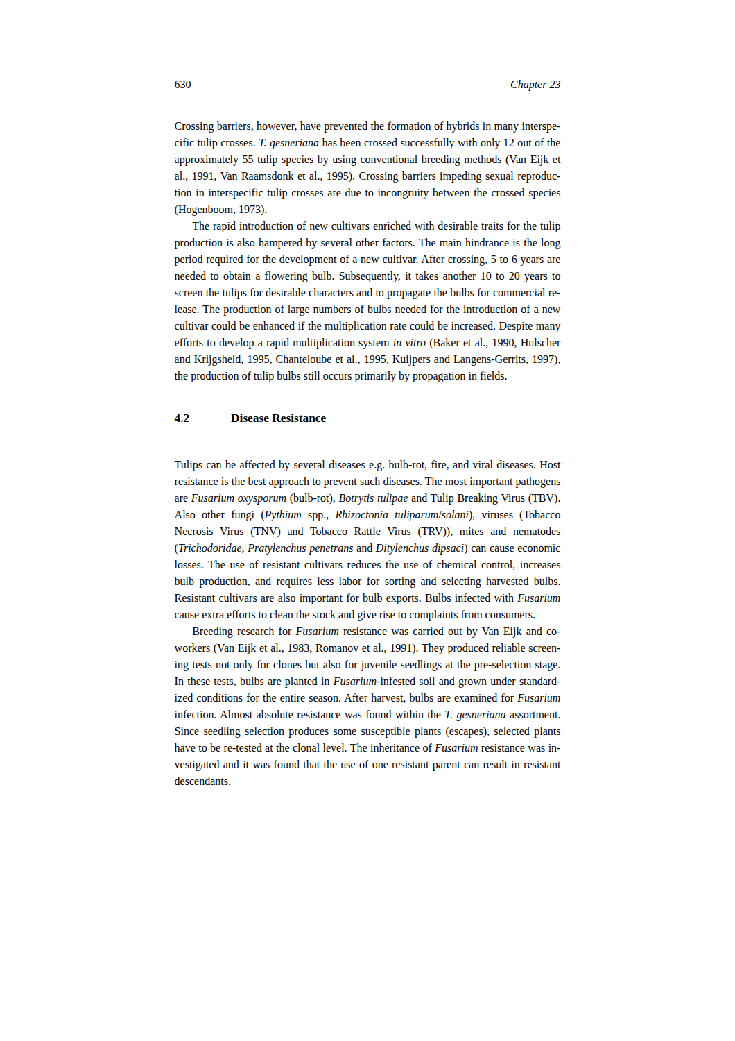630 Chapter 23
Crossing barriers, however, have prevented the formation of hybrids in many interspecific tulip crosses. T. gesneriana has been crossed successfully with only 12 out of the approximately 55 tulip species by using conventional breeding methods (Van Eijk et al., 1991, Van Raamsdonk et al., 1995). Crossing barriers impeding sexual reproduction in interspecific tulip crosses are due to incongruity between the crossed species (Hogenboom, 1973).
The rapid introduction of new cultivars enriched with desirable traits for the tulip production is also hampered by several other factors. The main hindrance is the long period required for the development of a new cultivar. After crossing, 5 to 6 years are needed to obtain a flowering bulb. Subsequently, it takes another 10 to 20 years to screen the tulips for desirable characters and to propagate the bulbs for commercial release. The production of large numbers of bulbs needed for the introduction of a new cultivar could be enhanced if the multiplication rate could be increased. Despite many efforts to develop a rapid multiplication system in vitro (Baker et al., 1990, Hulscher and Krijgsheld, 1995, Chanteloube et al., 1995, Kuijpers and Langens-Gerrits, 1997), the production of tulip bulbs still occurs primarily by propagation in fields.
4.2 Disease Resistance
Tulips can be affected by several diseases e.g. bulb-rot, fire, and viral diseases. Host resistance is the best approach to prevent such diseases. The most important pathogens are Fusarium oxysporum (bulb-rot), Botrytis tulipae and Tulip Breaking Virus (TBV). Also other fungi (Pythium spp., Rhizoctonia tuliparum/solani), viruses (Tobacco Necrosis Virus (TNV) and Tobacco Rattle Virus (TRV)), mites and nematodes (Trichodoridae, Pratylenchus penetrans and Ditylenchus dipsaci) can cause economic losses. The use of resistant cultivars reduces the use of chemical control, increases bulb production, and requires less labor for sorting and selecting harvested bulbs. Resistant cultivars are also important for bulb exports. Bulbs infected with Fusarium cause extra efforts to clean the stock and give rise to complaints from consumers.
Breeding research for Fusarium resistance was carried out by Van Eijk and co-workers (Van Eijk et al., 1983, Romanov et al., 1991). They produced reliable screening tests not only for clones but also for juvenile seedlings at the pre-selection stage. In these tests, bulbs are planted in Fusarium-infested soil and grown under standardized conditions for the entire season. After harvest, bulbs are examined for Fusarium infection. Almost absolute resistance was found within the T. gesneriana assortment. Since seedling selection produces some susceptible plants (escapes), selected plants have to be re-tested at the clonal level. The inheritance of Fusarium resistance was investigated and it was found that the use of one resistant parent can result in resistant descendants.